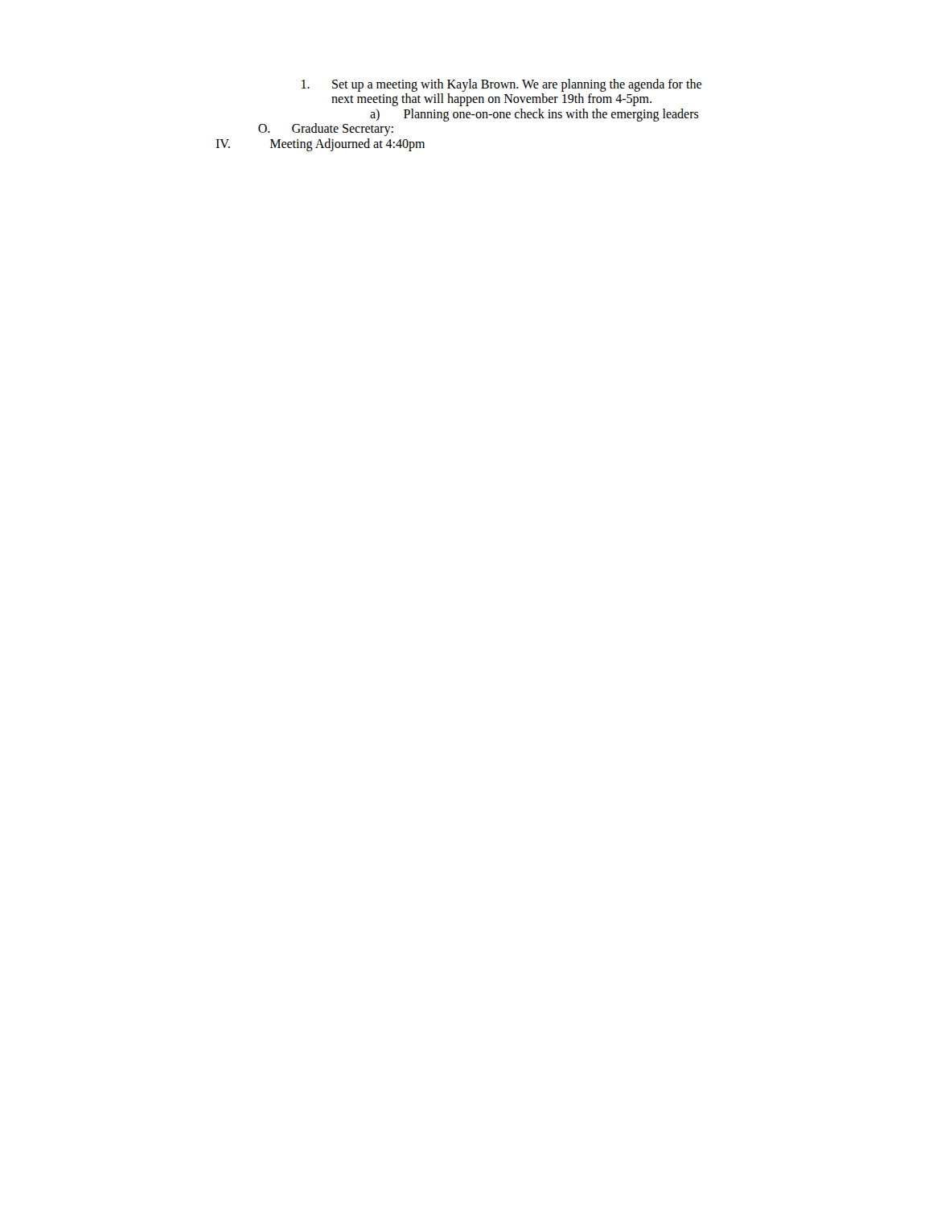1. Set up a meeting with Kayla Brown. We are planning the agenda for the next meeting that will happen on November 19th from 4-5pm.
a) Planning one-on-one check ins with the emerging leaders
O. Graduate Secretary:
IV. Meeting Adjourned at 4:40pm